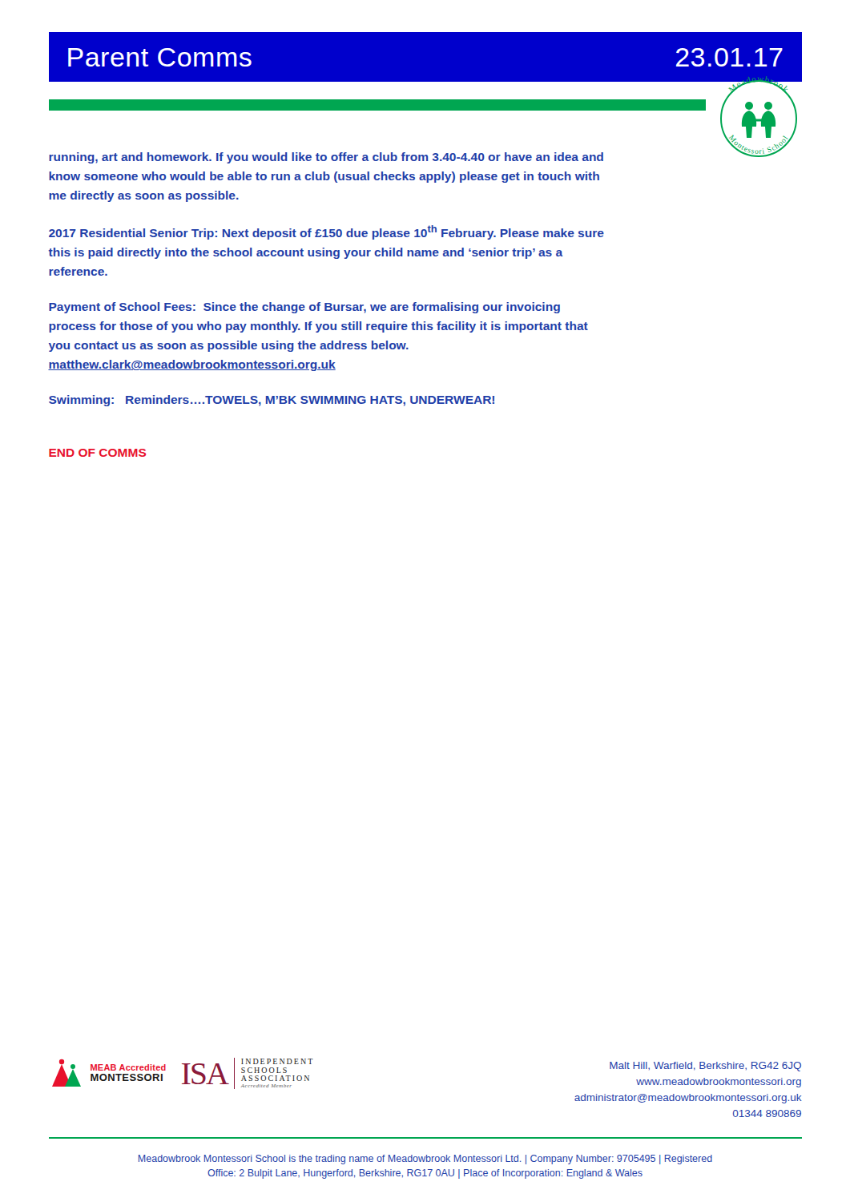Parent Comms
23.01.17
Meadowbrook Montessori School
running, art and homework. If you would like to offer a club from 3.40-4.40 or have an idea and know someone who would be able to run a club (usual checks apply) please get in touch with me directly as soon as possible.
2017 Residential Senior Trip: Next deposit of £150 due please 10th February. Please make sure this is paid directly into the school account using your child name and ‘senior trip’ as a reference.
Payment of School Fees: Since the change of Bursar, we are formalising our invoicing process for those of you who pay monthly. If you still require this facility it is important that you contact us as soon as possible using the address below.
matthew.clark@meadowbrookmontessori.org.uk
Swimming: Reminders….TOWELS, M’BK SWIMMING HATS, UNDERWEAR!
END OF COMMS
MEAB Accredited
MONTESSORI
ISA
INDEPENDENT
SCHOOLS
ASSOCIATION
Accredited Member
Malt Hill, Warfield, Berkshire, RG42 6JQ
www.meadowbrookmontessori.org
administrator@meadowbrookmontessori.org.uk
01344 890869
Meadowbrook Montessori School is the trading name of Meadowbrook Montessori Ltd. | Company Number: 9705495 | Registered
Office: 2 Bulpit Lane, Hungerford, Berkshire, RG17 0AU | Place of Incorporation: England & Wales